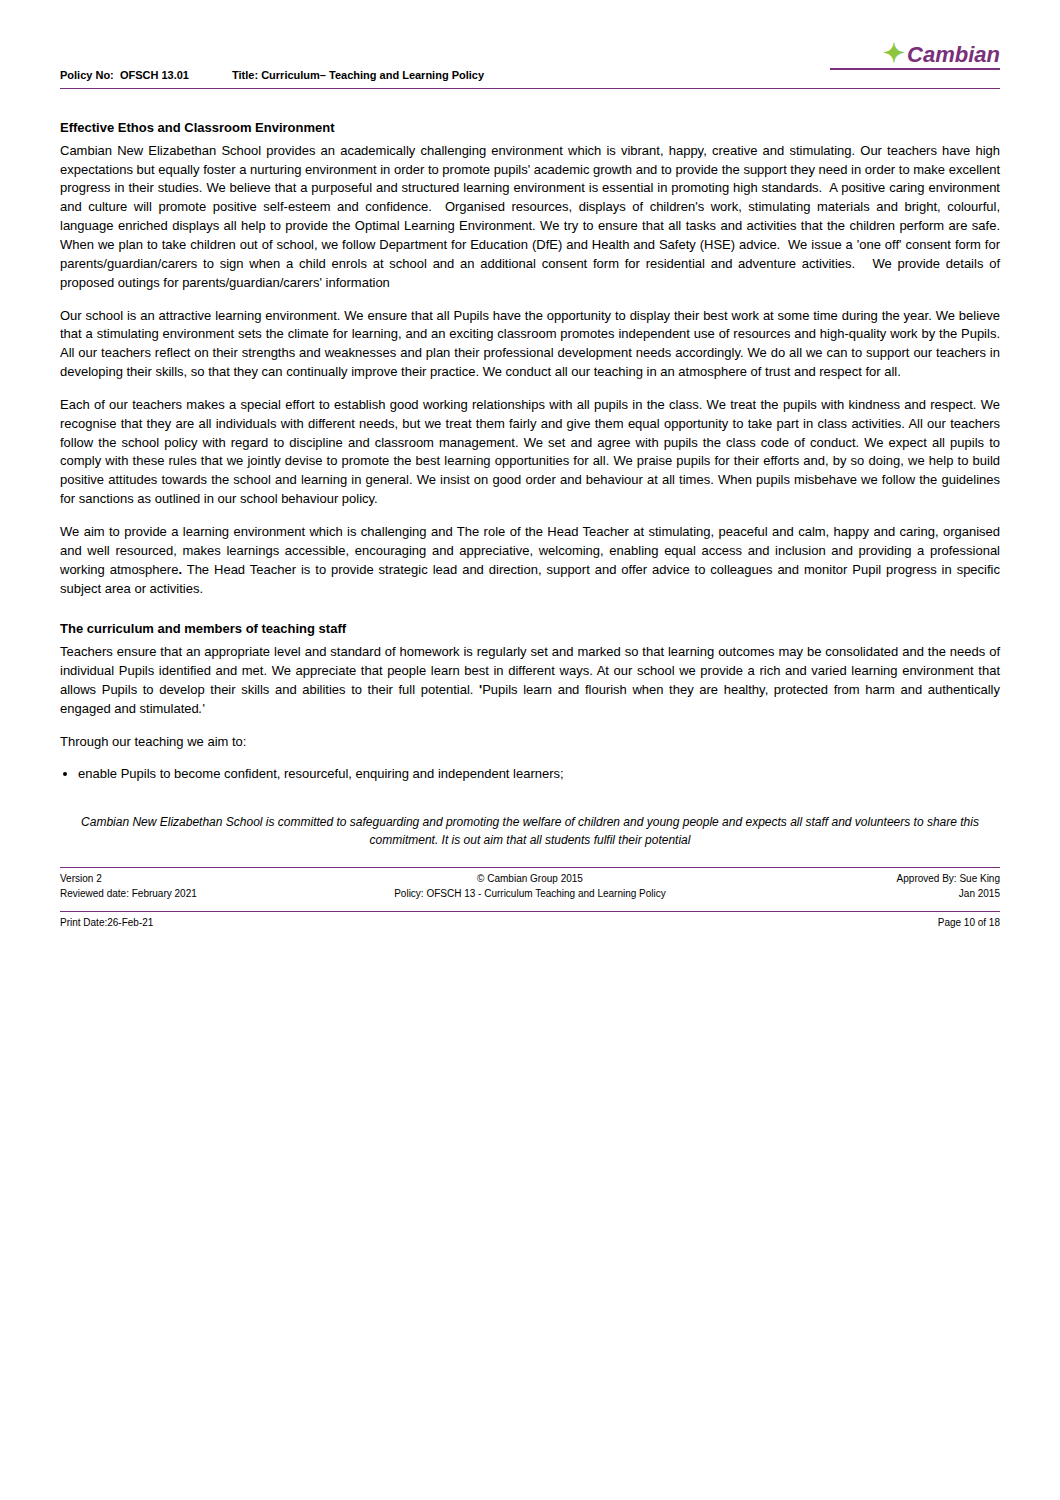Policy No: OFSCH 13.01 Title: Curriculum– Teaching and Learning Policy
✦Cambian
Effective Ethos and Classroom Environment
Cambian New Elizabethan School provides an academically challenging environment which is vibrant, happy, creative and stimulating. Our teachers have high expectations but equally foster a nurturing environment in order to promote pupils' academic growth and to provide the support they need in order to make excellent progress in their studies. We believe that a purposeful and structured learning environment is essential in promoting high standards. A positive caring environment and culture will promote positive self-esteem and confidence. Organised resources, displays of children's work, stimulating materials and bright, colourful, language enriched displays all help to provide the Optimal Learning Environment. We try to ensure that all tasks and activities that the children perform are safe. When we plan to take children out of school, we follow Department for Education (DfE) and Health and Safety (HSE) advice. We issue a 'one off' consent form for parents/guardian/carers to sign when a child enrols at school and an additional consent form for residential and adventure activities. We provide details of proposed outings for parents/guardian/carers' information
Our school is an attractive learning environment. We ensure that all Pupils have the opportunity to display their best work at some time during the year. We believe that a stimulating environment sets the climate for learning, and an exciting classroom promotes independent use of resources and high-quality work by the Pupils. All our teachers reflect on their strengths and weaknesses and plan their professional development needs accordingly. We do all we can to support our teachers in developing their skills, so that they can continually improve their practice. We conduct all our teaching in an atmosphere of trust and respect for all.
Each of our teachers makes a special effort to establish good working relationships with all pupils in the class. We treat the pupils with kindness and respect. We recognise that they are all individuals with different needs, but we treat them fairly and give them equal opportunity to take part in class activities. All our teachers follow the school policy with regard to discipline and classroom management. We set and agree with pupils the class code of conduct. We expect all pupils to comply with these rules that we jointly devise to promote the best learning opportunities for all. We praise pupils for their efforts and, by so doing, we help to build positive attitudes towards the school and learning in general. We insist on good order and behaviour at all times. When pupils misbehave we follow the guidelines for sanctions as outlined in our school behaviour policy.
We aim to provide a learning environment which is challenging and The role of the Head Teacher at stimulating, peaceful and calm, happy and caring, organised and well resourced, makes learnings accessible, encouraging and appreciative, welcoming, enabling equal access and inclusion and providing a professional working atmosphere. The Head Teacher is to provide strategic lead and direction, support and offer advice to colleagues and monitor Pupil progress in specific subject area or activities.
The curriculum and members of teaching staff
Teachers ensure that an appropriate level and standard of homework is regularly set and marked so that learning outcomes may be consolidated and the needs of individual Pupils identified and met. We appreciate that people learn best in different ways. At our school we provide a rich and varied learning environment that allows Pupils to develop their skills and abilities to their full potential. 'Pupils learn and flourish when they are healthy, protected from harm and authentically engaged and stimulated.'
Through our teaching we aim to:
enable Pupils to become confident, resourceful, enquiring and independent learners;
Cambian New Elizabethan School is committed to safeguarding and promoting the welfare of children and young people and expects all staff and volunteers to share this commitment. It is out aim that all students fulfil their potential
| Version 2 | © Cambian Group 2015 | Approved By: Sue King |
| Reviewed date: February 2021 | Policy: OFSCH 13 - Curriculum Teaching and Learning Policy | Jan 2015 |
Print Date:26-Feb-21 Page 10 of 18